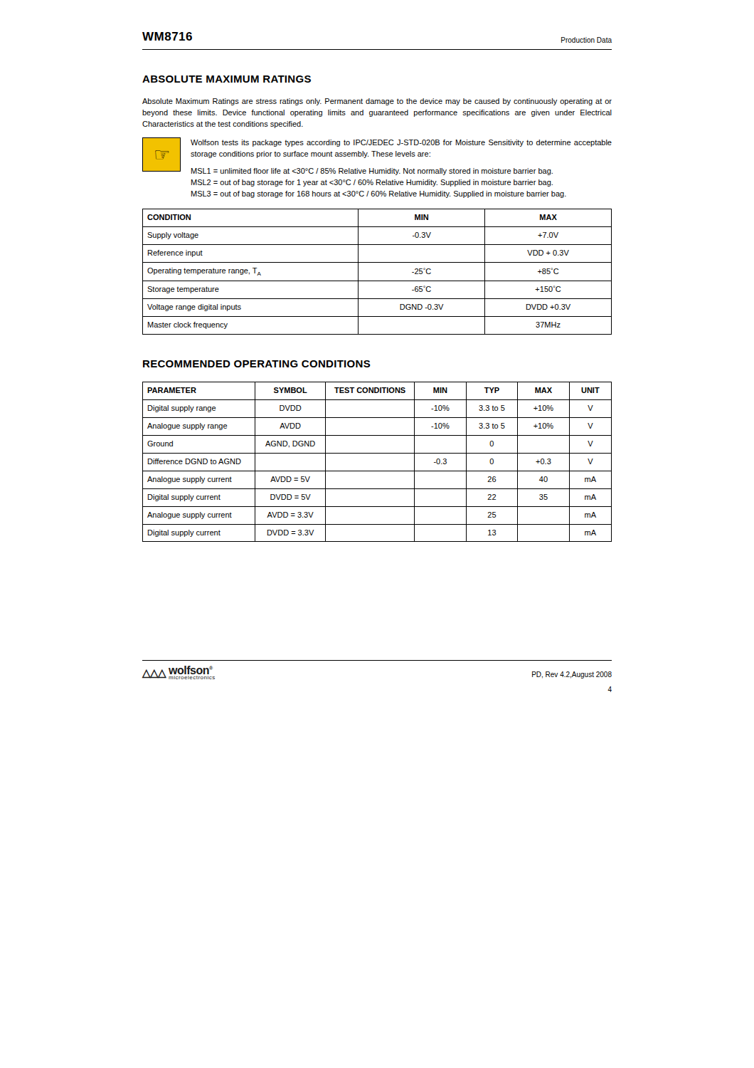WM8716
Production Data
ABSOLUTE MAXIMUM RATINGS
Absolute Maximum Ratings are stress ratings only. Permanent damage to the device may be caused by continuously operating at or beyond these limits. Device functional operating limits and guaranteed performance specifications are given under Electrical Characteristics at the test conditions specified.
☞
Wolfson tests its package types according to IPC/JEDEC J-STD-020B for Moisture Sensitivity to determine acceptable storage conditions prior to surface mount assembly. These levels are:
MSL1 = unlimited floor life at <30°C / 85% Relative Humidity. Not normally stored in moisture barrier bag.
MSL2 = out of bag storage for 1 year at <30°C / 60% Relative Humidity. Supplied in moisture barrier bag.
MSL3 = out of bag storage for 168 hours at <30°C / 60% Relative Humidity. Supplied in moisture barrier bag.
| CONDITION | MIN | MAX |
| --- | --- | --- |
| Supply voltage | -0.3V | +7.0V |
| Reference input | | VDD + 0.3V |
| Operating temperature range, T A | -25 ° C | +85 ° C |
| Storage temperature | -65 ° C | +150 ° C |
| Voltage range digital inputs | DGND -0.3V | DVDD +0.3V |
| Master clock frequency | | 37MHz |
RECOMMENDED OPERATING CONDITIONS
| PARAMETER | SYMBOL | TEST CONDITIONS | MIN | TYP | MAX | UNIT |
| --- | --- | --- | --- | --- | --- | --- |
| Digital supply range | DVDD | | -10% | 3.3 to 5 | +10% | V |
| Analogue supply range | AVDD | | -10% | 3.3 to 5 | +10% | V |
| Ground | AGND, DGND | | | 0 | | V |
| Difference DGND to AGND | | | -0.3 | 0 | +0.3 | V |
| Analogue supply current | AVDD = 5V | | | 26 | 40 | mA |
| Digital supply current | DVDD = 5V | | | 22 | 35 | mA |
| Analogue supply current | AVDD = 3.3V | | | 25 | | mA |
| Digital supply current | DVDD = 3.3V | | | 13 | | mA |
△△△ wolfson® microelectronics
PD, Rev 4.2,August 2008
4